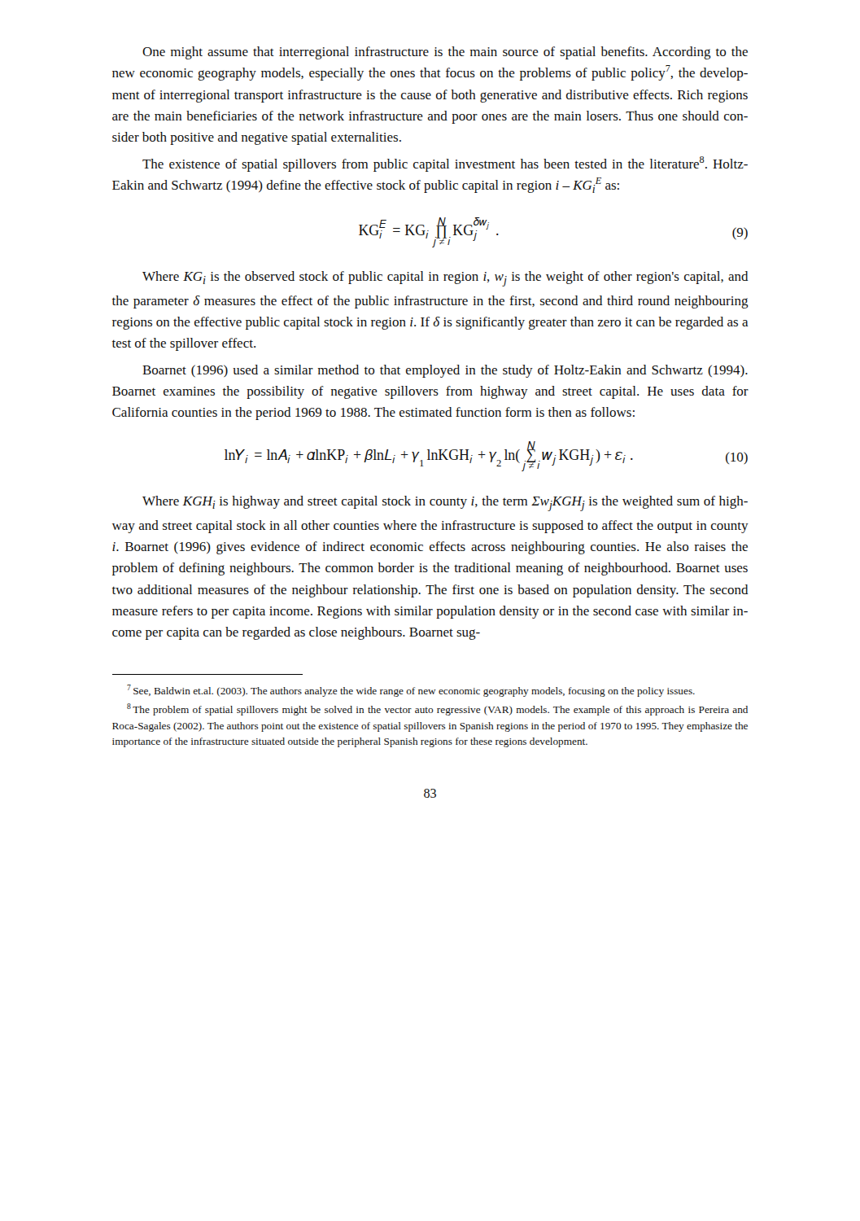One might assume that interregional infrastructure is the main source of spatial benefits. According to the new economic geography models, especially the ones that focus on the problems of public policy7, the development of interregional transport infrastructure is the cause of both generative and distributive effects. Rich regions are the main beneficiaries of the network infrastructure and poor ones are the main losers. Thus one should consider both positive and negative spatial externalities.
The existence of spatial spillovers from public capital investment has been tested in the literature8. Holtz-Eakin and Schwartz (1994) define the effective stock of public capital in region i – KGiE as:
KGiE = KGi ∏ j≠i N KGjδwj . (9)
Where KGi is the observed stock of public capital in region i, wj is the weight of other region's capital, and the parameter δ measures the effect of the public infrastructure in the first, second and third round neighbouring regions on the effective public capital stock in region i. If δ is significantly greater than zero it can be regarded as a test of the spillover effect.
Boarnet (1996) used a similar method to that employed in the study of Holtz-Eakin and Schwartz (1994). Boarnet examines the possibility of negative spillovers from highway and street capital. He uses data for California counties in the period 1969 to 1988. The estimated function form is then as follows:
ln⁡Yi = ln⁡Ai + αln⁡KPi + βln⁡Li + γ1ln⁡KGHi + γ2ln ( ∑ j≠i N wj KGHj ) + εi . (10)
Where KGHi is highway and street capital stock in county i, the term ΣwjKGHj is the weighted sum of highway and street capital stock in all other counties where the infrastructure is supposed to affect the output in county i. Boarnet (1996) gives evidence of indirect economic effects across neighbouring counties. He also raises the problem of defining neighbours. The common border is the traditional meaning of neighbourhood. Boarnet uses two additional measures of the neighbour relationship. The first one is based on population density. The second measure refers to per capita income. Regions with similar population density or in the second case with similar income per capita can be regarded as close neighbours. Boarnet sug-
7See, Baldwin et.al. (2003). The authors analyze the wide range of new economic geography models, focusing on the policy issues.
8The problem of spatial spillovers might be solved in the vector auto regressive (VAR) models. The example of this approach is Pereira and Roca-Sagales (2002). The authors point out the existence of spatial spillovers in Spanish regions in the period of 1970 to 1995. They emphasize the importance of the infrastructure situated outside the peripheral Spanish regions for these regions development.
83